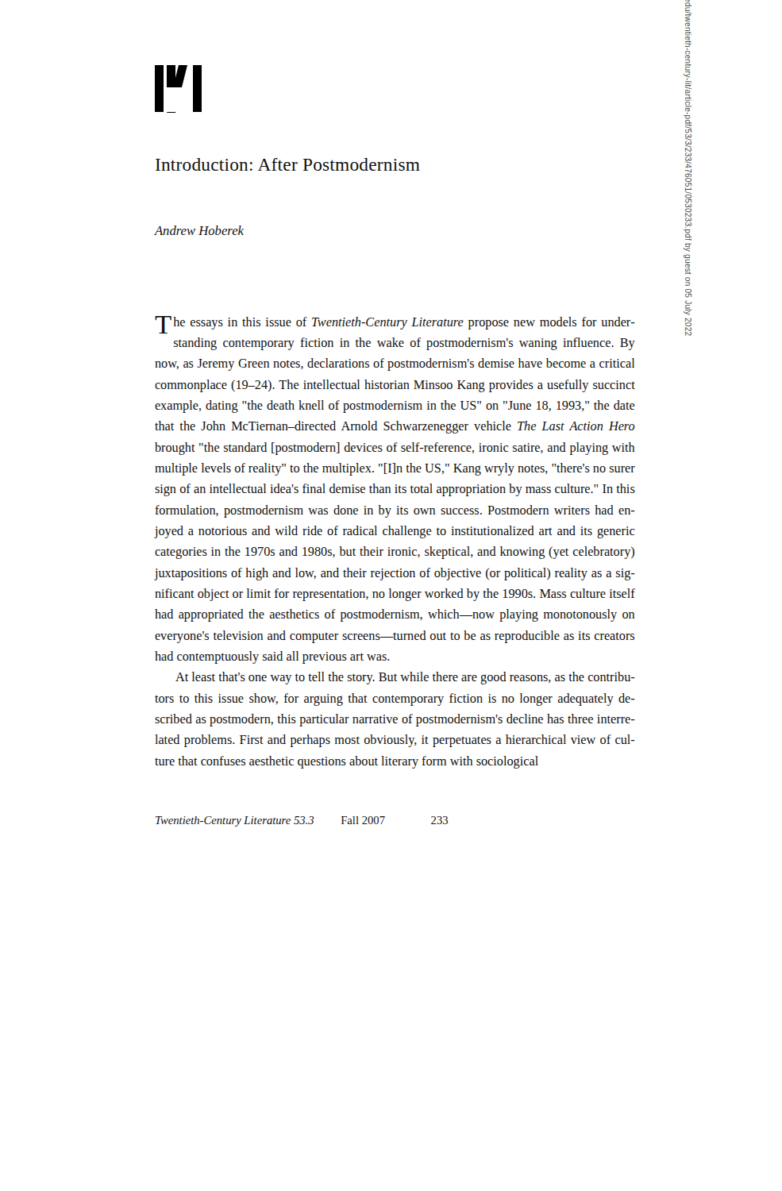Downloaded from http://read.dukeupress.edu/twentieth-century-lit/article-pdf/53/3/233/476051/0530233.pdf by guest on 05 July 2022
Introduction: After Postmodernism
Andrew Hoberek
The essays in this issue of Twentieth-Century Literature propose new models for understanding contemporary fiction in the wake of postmodernism's waning influence. By now, as Jeremy Green notes, declarations of postmodernism's demise have become a critical commonplace (19–24). The intellectual historian Minsoo Kang provides a usefully succinct example, dating "the death knell of postmodernism in the US" on "June 18, 1993," the date that the John McTiernan–directed Arnold Schwarzenegger vehicle The Last Action Hero brought "the standard [postmodern] devices of self-reference, ironic satire, and playing with multiple levels of reality" to the multiplex. "[I]n the US," Kang wryly notes, "there's no surer sign of an intellectual idea's final demise than its total appropriation by mass culture." In this formulation, postmodernism was done in by its own success. Postmodern writers had enjoyed a notorious and wild ride of radical challenge to institutionalized art and its generic categories in the 1970s and 1980s, but their ironic, skeptical, and knowing (yet celebratory) juxtapositions of high and low, and their rejection of objective (or political) reality as a significant object or limit for representation, no longer worked by the 1990s. Mass culture itself had appropriated the aesthetics of postmodernism, which—now playing monotonously on everyone's television and computer screens—turned out to be as reproducible as its creators had contemptuously said all previous art was.
At least that's one way to tell the story. But while there are good reasons, as the contributors to this issue show, for arguing that contemporary fiction is no longer adequately described as postmodern, this particular narrative of postmodernism's decline has three interrelated problems. First and perhaps most obviously, it perpetuates a hierarchical view of culture that confuses aesthetic questions about literary form with sociological
Twentieth-Century Literature 53.3 Fall 2007 233